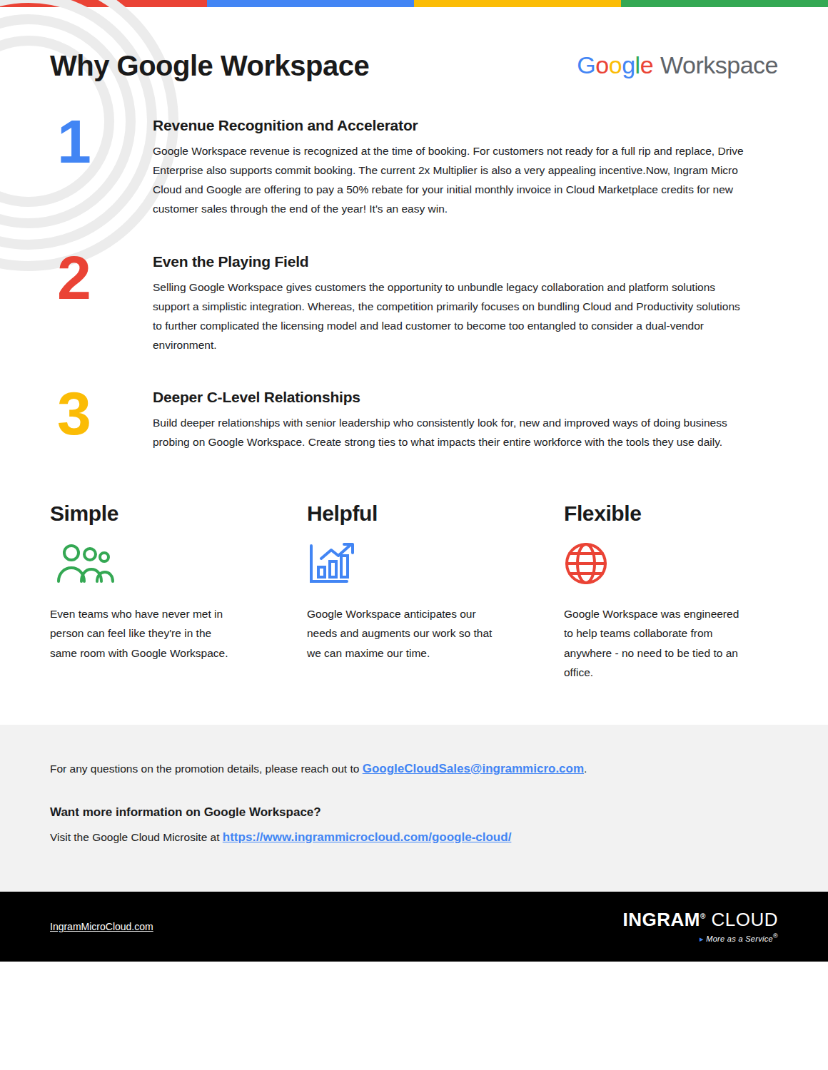Why Google Workspace
GoogleWorkspace
1
Revenue Recognition and Accelerator
Google Workspace revenue is recognized at the time of booking. For customers not ready for a full rip and replace, Drive Enterprise also supports commit booking. The current 2x Multiplier is also a very appealing incentive.Now, Ingram Micro Cloud and Google are offering to pay a 50% rebate for your initial monthly invoice in Cloud Marketplace credits for new customer sales through the end of the year! It's an easy win.
2
Even the Playing Field
Selling Google Workspace gives customers the opportunity to unbundle legacy collaboration and platform solutions support a simplistic integration. Whereas, the competition primarily focuses on bundling Cloud and Productivity solutions to further complicated the licensing model and lead customer to become too entangled to consider a dual-vendor environment.
3
Deeper C-Level Relationships
Build deeper relationships with senior leadership who consistently look for, new and improved ways of doing business probing on Google Workspace. Create strong ties to what impacts their entire workforce with the tools they use daily.
Simple
Even teams who have never met in person can feel like they're in the same room with Google Workspace.
Helpful
Google Workspace anticipates our needs and augments our work so that we can maxime our time.
Flexible
Google Workspace was engineered to help teams collaborate from anywhere - no need to be tied to an office.
For any questions on the promotion details, please reach out to GoogleCloudSales@ingrammicro.com.
Want more information on Google Workspace?
Visit the Google Cloud Microsite at https://www.ingrammicrocloud.com/google-cloud/
IngramMicroCloud.com
INGRAM® CLOUD
▸ More as a Service®